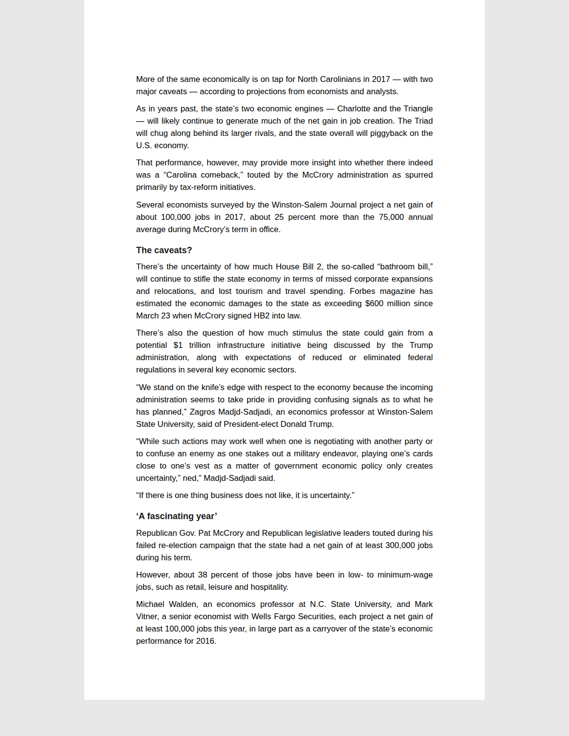More of the same economically is on tap for North Carolinians in 2017 — with two major caveats — according to projections from economists and analysts.
As in years past, the state’s two economic engines — Charlotte and the Triangle — will likely continue to generate much of the net gain in job creation. The Triad will chug along behind its larger rivals, and the state overall will piggyback on the U.S. economy.
That performance, however, may provide more insight into whether there indeed was a “Carolina comeback,” touted by the McCrory administration as spurred primarily by tax-reform initiatives.
Several economists surveyed by the Winston-Salem Journal project a net gain of about 100,000 jobs in 2017, about 25 percent more than the 75,000 annual average during McCrory’s term in office.
The caveats?
There’s the uncertainty of how much House Bill 2, the so-called “bathroom bill,” will continue to stifle the state economy in terms of missed corporate expansions and relocations, and lost tourism and travel spending. Forbes magazine has estimated the economic damages to the state as exceeding $600 million since March 23 when McCrory signed HB2 into law.
There’s also the question of how much stimulus the state could gain from a potential $1 trillion infrastructure initiative being discussed by the Trump administration, along with expectations of reduced or eliminated federal regulations in several key economic sectors.
“We stand on the knife’s edge with respect to the economy because the incoming administration seems to take pride in providing confusing signals as to what he has planned,” Zagros Madjd-Sadjadi, an economics professor at Winston-Salem State University, said of President-elect Donald Trump.
“While such actions may work well when one is negotiating with another party or to confuse an enemy as one stakes out a military endeavor, playing one’s cards close to one’s vest as a matter of government economic policy only creates uncertainty,” ned,” Madjd-Sadjadi said.
“If there is one thing business does not like, it is uncertainty.”
‘A fascinating year’
Republican Gov. Pat McCrory and Republican legislative leaders touted during his failed re-election campaign that the state had a net gain of at least 300,000 jobs during his term.
However, about 38 percent of those jobs have been in low- to minimum-wage jobs, such as retail, leisure and hospitality.
Michael Walden, an economics professor at N.C. State University, and Mark Vitner, a senior economist with Wells Fargo Securities, each project a net gain of at least 100,000 jobs this year, in large part as a carryover of the state’s economic performance for 2016.